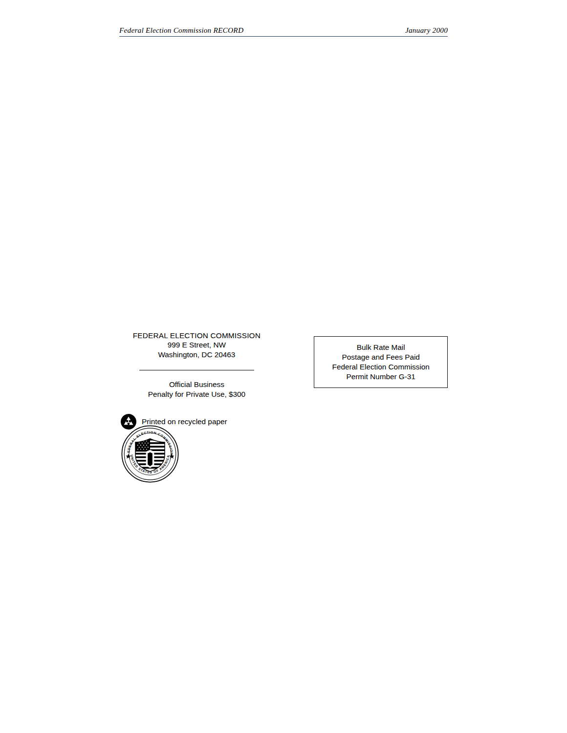Federal Election Commission RECORD
January 2000
FEDERAL ELECTION COMMISSION
999 E Street, NW
Washington, DC 20463
Official Business
Penalty for Private Use, $300
Printed on recycled paper
Bulk Rate Mail
Postage and Fees Paid
Federal Election Commission
Permit Number G-31
FEDERAL ELECTION COMMISSION UNITED STATES OF AMERICA